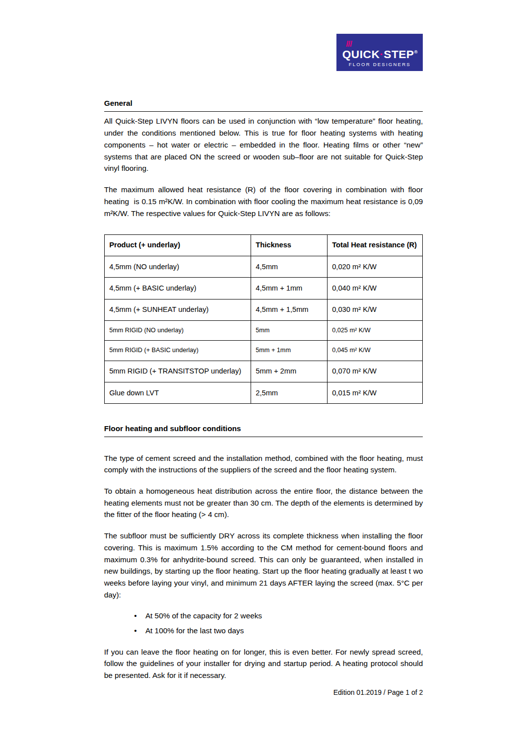///
QUICK·STEP®
FLOOR DESIGNERS
General
All Quick-Step LIVYN floors can be used in conjunction with “low temperature” floor heating, under the conditions mentioned below. This is true for floor heating systems with heating components – hot water or electric – embedded in the floor. Heating films or other “new” systems that are placed ON the screed or wooden sub–floor are not suitable for Quick-Step vinyl flooring.
The maximum allowed heat resistance (R) of the floor covering in combination with floor heating is 0.15 m²K/W. In combination with floor cooling the maximum heat resistance is 0,09 m²K/W. The respective values for Quick-Step LIVYN are as follows:
| Product (+ underlay) | Thickness | Total Heat resistance (R) |
| --- | --- | --- |
| 4,5mm (NO underlay) | 4,5mm | 0,020 m² K/W |
| 4,5mm (+ BASIC underlay) | 4,5mm + 1mm | 0,040 m² K/W |
| 4,5mm (+ SUNHEAT underlay) | 4,5mm + 1,5mm | 0,030 m² K/W |
| 5mm RIGID (NO underlay) | 5mm | 0,025 m² K/W |
| 5mm RIGID (+ BASIC underlay) | 5mm + 1mm | 0,045 m² K/W |
| 5mm RIGID (+ TRANSITSTOP underlay) | 5mm + 2mm | 0,070 m² K/W |
| Glue down LVT | 2,5mm | 0,015 m² K/W |
Floor heating and subfloor conditions
The type of cement screed and the installation method, combined with the floor heating, must comply with the instructions of the suppliers of the screed and the floor heating system.
To obtain a homogeneous heat distribution across the entire floor, the distance between the heating elements must not be greater than 30 cm. The depth of the elements is determined by the fitter of the floor heating (> 4 cm).
The subfloor must be sufficiently DRY across its complete thickness when installing the floor covering. This is maximum 1.5% according to the CM method for cement-bound floors and maximum 0.3% for anhydrite-bound screed. This can only be guaranteed, when installed in new buildings, by starting up the floor heating. Start up the floor heating gradually at least t wo weeks before laying your vinyl, and minimum 21 days AFTER laying the screed (max. 5°C per day):
At 50% of the capacity for 2 weeks
At 100% for the last two days
If you can leave the floor heating on for longer, this is even better. For newly spread screed, follow the guidelines of your installer for drying and startup period. A heating protocol should be presented. Ask for it if necessary.
Edition 01.2019 / Page 1 of 2